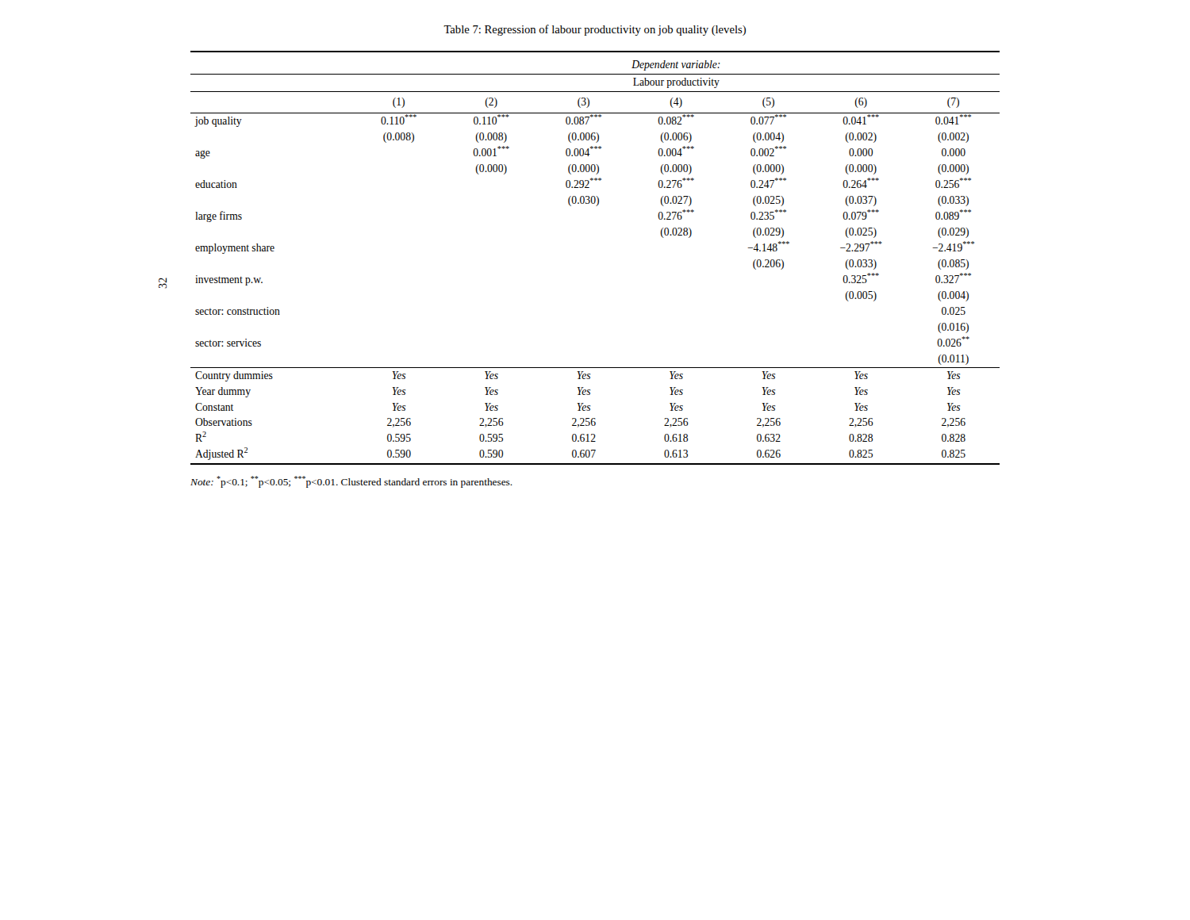32
Table 7: Regression of labour productivity on job quality (levels)
| | Dependent variable: |
| | Labour productivity |
| | (1) | (2) | (3) | (4) | (5) | (6) | (7) |
| job quality | 0.110 *** | 0.110 *** | 0.087 *** | 0.082 *** | 0.077 *** | 0.041 *** | 0.041 *** |
| | (0.008) | (0.008) | (0.006) | (0.006) | (0.004) | (0.002) | (0.002) |
| age | | 0.001 *** | 0.004 *** | 0.004 *** | 0.002 *** | 0.000 | 0.000 |
| | | (0.000) | (0.000) | (0.000) | (0.000) | (0.000) | (0.000) |
| education | | | 0.292 *** | 0.276 *** | 0.247 *** | 0.264 *** | 0.256 *** |
| | | | (0.030) | (0.027) | (0.025) | (0.037) | (0.033) |
| large firms | | | | 0.276 *** | 0.235 *** | 0.079 *** | 0.089 *** |
| | | | | (0.028) | (0.029) | (0.025) | (0.029) |
| employment share | | | | | −4.148 *** | −2.297 *** | −2.419 *** |
| | | | | | (0.206) | (0.033) | (0.085) |
| investment p.w. | | | | | | 0.325 *** | 0.327 *** |
| | | | | | | (0.005) | (0.004) |
| sector: construction | | | | | | | 0.025 |
| | | | | | | | (0.016) |
| sector: services | | | | | | | 0.026 ** |
| | | | | | | | (0.011) |
| Country dummies | Yes | Yes | Yes | Yes | Yes | Yes | Yes |
| Year dummy | Yes | Yes | Yes | Yes | Yes | Yes | Yes |
| Constant | Yes | Yes | Yes | Yes | Yes | Yes | Yes |
| Observations | 2,256 | 2,256 | 2,256 | 2,256 | 2,256 | 2,256 | 2,256 |
| R 2 | 0.595 | 0.595 | 0.612 | 0.618 | 0.632 | 0.828 | 0.828 |
| Adjusted R 2 | 0.590 | 0.590 | 0.607 | 0.613 | 0.626 | 0.825 | 0.825 |
Note: *p<0.1; **p<0.05; ***p<0.01. Clustered standard errors in parentheses.